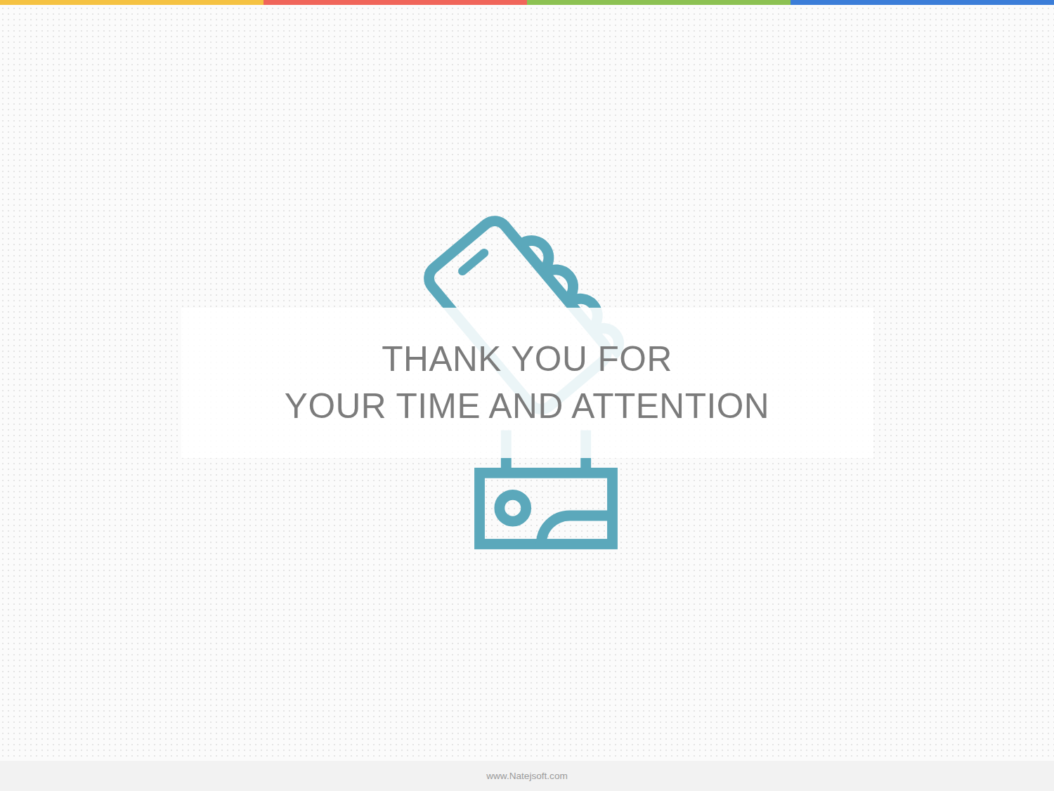THANK YOU FOR
YOUR TIME AND ATTENTION
www.Natejsoft.com